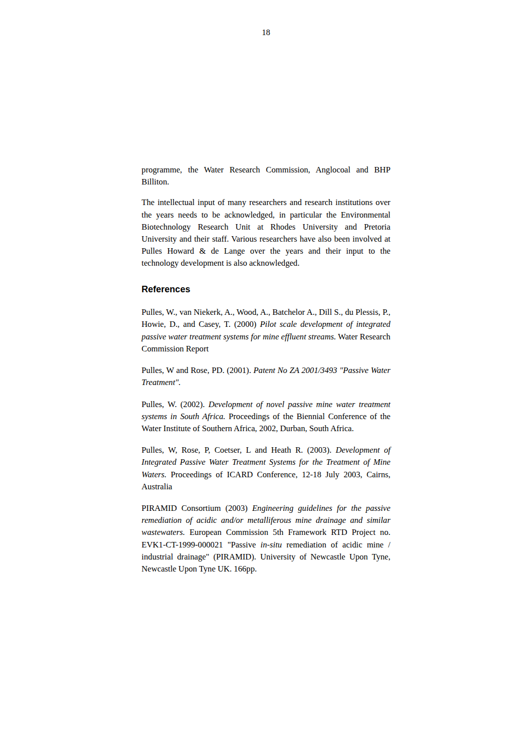18
programme, the Water Research Commission, Anglocoal and BHP Billiton.
The intellectual input of many researchers and research institutions over the years needs to be acknowledged, in particular the Environmental Biotechnology Research Unit at Rhodes University and Pretoria University and their staff. Various researchers have also been involved at Pulles Howard & de Lange over the years and their input to the technology development is also acknowledged.
References
Pulles, W., van Niekerk, A., Wood, A., Batchelor A., Dill S., du Plessis, P., Howie, D., and Casey, T. (2000) Pilot scale development of integrated passive water treatment systems for mine effluent streams. Water Research Commission Report
Pulles, W and Rose, PD. (2001). Patent No ZA 2001/3493 "Passive Water Treatment".
Pulles, W. (2002). Development of novel passive mine water treatment systems in South Africa. Proceedings of the Biennial Conference of the Water Institute of Southern Africa, 2002, Durban, South Africa.
Pulles, W, Rose, P, Coetser, L and Heath R. (2003). Development of Integrated Passive Water Treatment Systems for the Treatment of Mine Waters. Proceedings of ICARD Conference, 12-18 July 2003, Cairns, Australia
PIRAMID Consortium (2003) Engineering guidelines for the passive remediation of acidic and/or metalliferous mine drainage and similar wastewaters. European Commission 5th Framework RTD Project no. EVK1-CT-1999-000021 "Passive in-situ remediation of acidic mine / industrial drainage" (PIRAMID). University of Newcastle Upon Tyne, Newcastle Upon Tyne UK. 166pp.